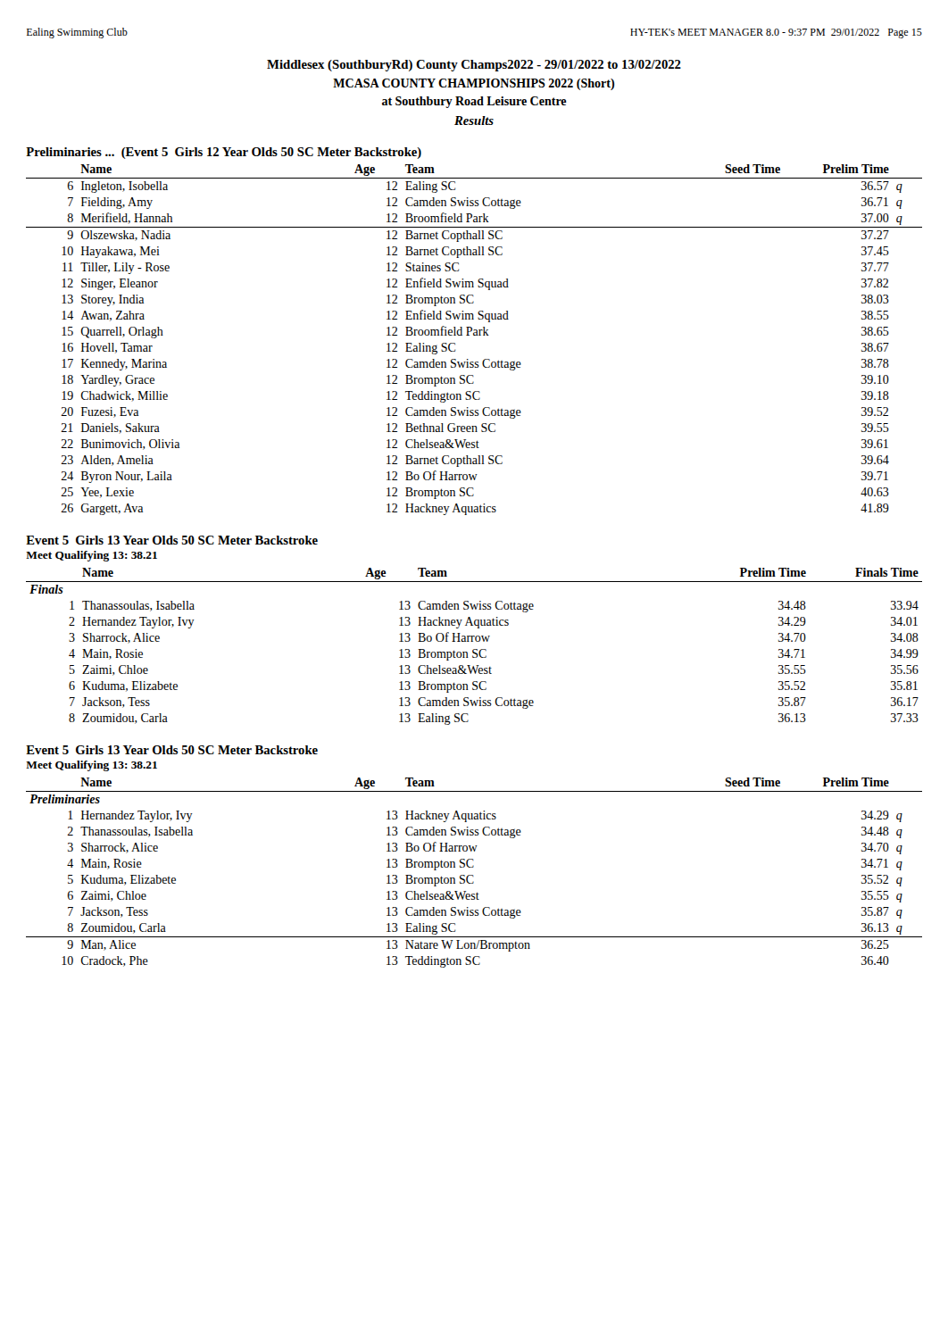Ealing Swimming Club
HY-TEK's MEET MANAGER 8.0 - 9:37 PM 29/01/2022 Page 15
Middlesex (SouthburyRd) County Champs2022 - 29/01/2022 to 13/02/2022
MCASA COUNTY CHAMPIONSHIPS 2022 (Short)
at Southbury Road Leisure Centre
Results
Preliminaries ... (Event 5 Girls 12 Year Olds 50 SC Meter Backstroke)
| | Name | Age | Team | Seed Time | Prelim Time | |
| --- | --- | --- | --- | --- | --- | --- |
| 6 | Ingleton, Isobella | 12 | Ealing SC | | 36.57 | q |
| 7 | Fielding, Amy | 12 | Camden Swiss Cottage | | 36.71 | q |
| 8 | Merifield, Hannah | 12 | Broomfield Park | | 37.00 | q |
| 9 | Olszewska, Nadia | 12 | Barnet Copthall SC | | 37.27 | |
| 10 | Hayakawa, Mei | 12 | Barnet Copthall SC | | 37.45 | |
| 11 | Tiller, Lily - Rose | 12 | Staines SC | | 37.77 | |
| 12 | Singer, Eleanor | 12 | Enfield Swim Squad | | 37.82 | |
| 13 | Storey, India | 12 | Brompton SC | | 38.03 | |
| 14 | Awan, Zahra | 12 | Enfield Swim Squad | | 38.55 | |
| 15 | Quarrell, Orlagh | 12 | Broomfield Park | | 38.65 | |
| 16 | Hovell, Tamar | 12 | Ealing SC | | 38.67 | |
| 17 | Kennedy, Marina | 12 | Camden Swiss Cottage | | 38.78 | |
| 18 | Yardley, Grace | 12 | Brompton SC | | 39.10 | |
| 19 | Chadwick, Millie | 12 | Teddington SC | | 39.18 | |
| 20 | Fuzesi, Eva | 12 | Camden Swiss Cottage | | 39.52 | |
| 21 | Daniels, Sakura | 12 | Bethnal Green SC | | 39.55 | |
| 22 | Bunimovich, Olivia | 12 | Chelsea&West | | 39.61 | |
| 23 | Alden, Amelia | 12 | Barnet Copthall SC | | 39.64 | |
| 24 | Byron Nour, Laila | 12 | Bo Of Harrow | | 39.71 | |
| 25 | Yee, Lexie | 12 | Brompton SC | | 40.63 | |
| 26 | Gargett, Ava | 12 | Hackney Aquatics | | 41.89 | |
Event 5 Girls 13 Year Olds 50 SC Meter Backstroke
Meet Qualifying 13: 38.21
| | Name | Age | Team | Prelim Time | Finals Time |
| --- | --- | --- | --- | --- | --- |
| Finals |
| 1 | Thanassoulas, Isabella | 13 | Camden Swiss Cottage | 34.48 | 33.94 |
| 2 | Hernandez Taylor, Ivy | 13 | Hackney Aquatics | 34.29 | 34.01 |
| 3 | Sharrock, Alice | 13 | Bo Of Harrow | 34.70 | 34.08 |
| 4 | Main, Rosie | 13 | Brompton SC | 34.71 | 34.99 |
| 5 | Zaimi, Chloe | 13 | Chelsea&West | 35.55 | 35.56 |
| 6 | Kuduma, Elizabete | 13 | Brompton SC | 35.52 | 35.81 |
| 7 | Jackson, Tess | 13 | Camden Swiss Cottage | 35.87 | 36.17 |
| 8 | Zoumidou, Carla | 13 | Ealing SC | 36.13 | 37.33 |
Event 5 Girls 13 Year Olds 50 SC Meter Backstroke
Meet Qualifying 13: 38.21
| | Name | Age | Team | Seed Time | Prelim Time | |
| --- | --- | --- | --- | --- | --- | --- |
| Preliminaries |
| 1 | Hernandez Taylor, Ivy | 13 | Hackney Aquatics | | 34.29 | q |
| 2 | Thanassoulas, Isabella | 13 | Camden Swiss Cottage | | 34.48 | q |
| 3 | Sharrock, Alice | 13 | Bo Of Harrow | | 34.70 | q |
| 4 | Main, Rosie | 13 | Brompton SC | | 34.71 | q |
| 5 | Kuduma, Elizabete | 13 | Brompton SC | | 35.52 | q |
| 6 | Zaimi, Chloe | 13 | Chelsea&West | | 35.55 | q |
| 7 | Jackson, Tess | 13 | Camden Swiss Cottage | | 35.87 | q |
| 8 | Zoumidou, Carla | 13 | Ealing SC | | 36.13 | q |
| 9 | Man, Alice | 13 | Natare W Lon/Brompton | | 36.25 | |
| 10 | Cradock, Phe | 13 | Teddington SC | | 36.40 | |